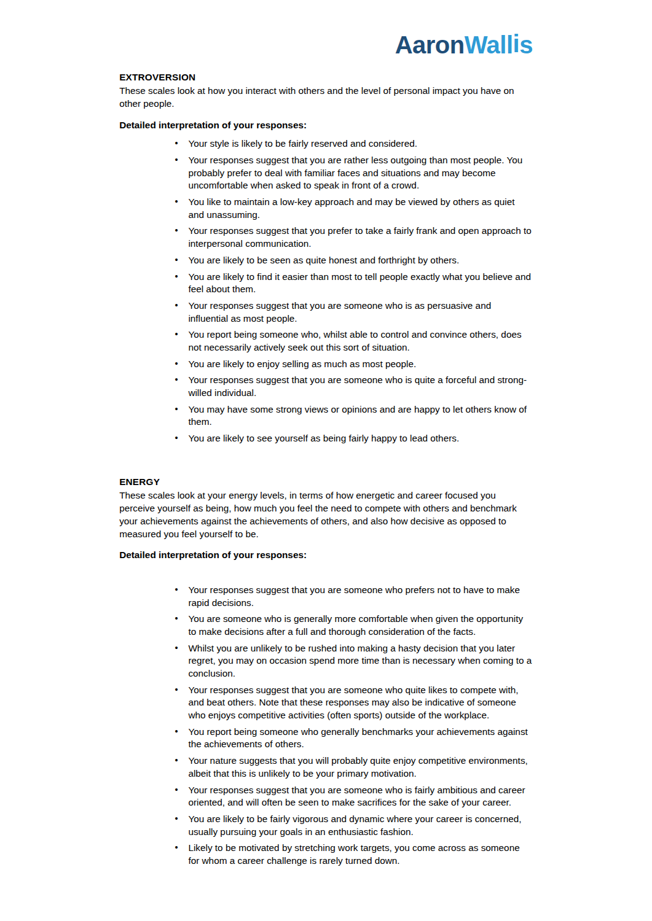Aaron Wallis
EXTROVERSION
These scales look at how you interact with others and the level of personal impact you have on other people.
Detailed interpretation of your responses:
Your style is likely to be fairly reserved and considered.
Your responses suggest that you are rather less outgoing than most people. You probably prefer to deal with familiar faces and situations and may become uncomfortable when asked to speak in front of a crowd.
You like to maintain a low-key approach and may be viewed by others as quiet and unassuming.
Your responses suggest that you prefer to take a fairly frank and open approach to interpersonal communication.
You are likely to be seen as quite honest and forthright by others.
You are likely to find it easier than most to tell people exactly what you believe and feel about them.
Your responses suggest that you are someone who is as persuasive and influential as most people.
You report being someone who, whilst able to control and convince others, does not necessarily actively seek out this sort of situation.
You are likely to enjoy selling as much as most people.
Your responses suggest that you are someone who is quite a forceful and strong-willed individual.
You may have some strong views or opinions and are happy to let others know of them.
You are likely to see yourself as being fairly happy to lead others.
ENERGY
These scales look at your energy levels, in terms of how energetic and career focused you perceive yourself as being, how much you feel the need to compete with others and benchmark your achievements against the achievements of others, and also how decisive as opposed to measured you feel yourself to be.
Detailed interpretation of your responses:
Your responses suggest that you are someone who prefers not to have to make rapid decisions.
You are someone who is generally more comfortable when given the opportunity to make decisions after a full and thorough consideration of the facts.
Whilst you are unlikely to be rushed into making a hasty decision that you later regret, you may on occasion spend more time than is necessary when coming to a conclusion.
Your responses suggest that you are someone who quite likes to compete with, and beat others. Note that these responses may also be indicative of someone who enjoys competitive activities (often sports) outside of the workplace.
You report being someone who generally benchmarks your achievements against the achievements of others.
Your nature suggests that you will probably quite enjoy competitive environments, albeit that this is unlikely to be your primary motivation.
Your responses suggest that you are someone who is fairly ambitious and career oriented, and will often be seen to make sacrifices for the sake of your career.
You are likely to be fairly vigorous and dynamic where your career is concerned, usually pursuing your goals in an enthusiastic fashion.
Likely to be motivated by stretching work targets, you come across as someone for whom a career challenge is rarely turned down.